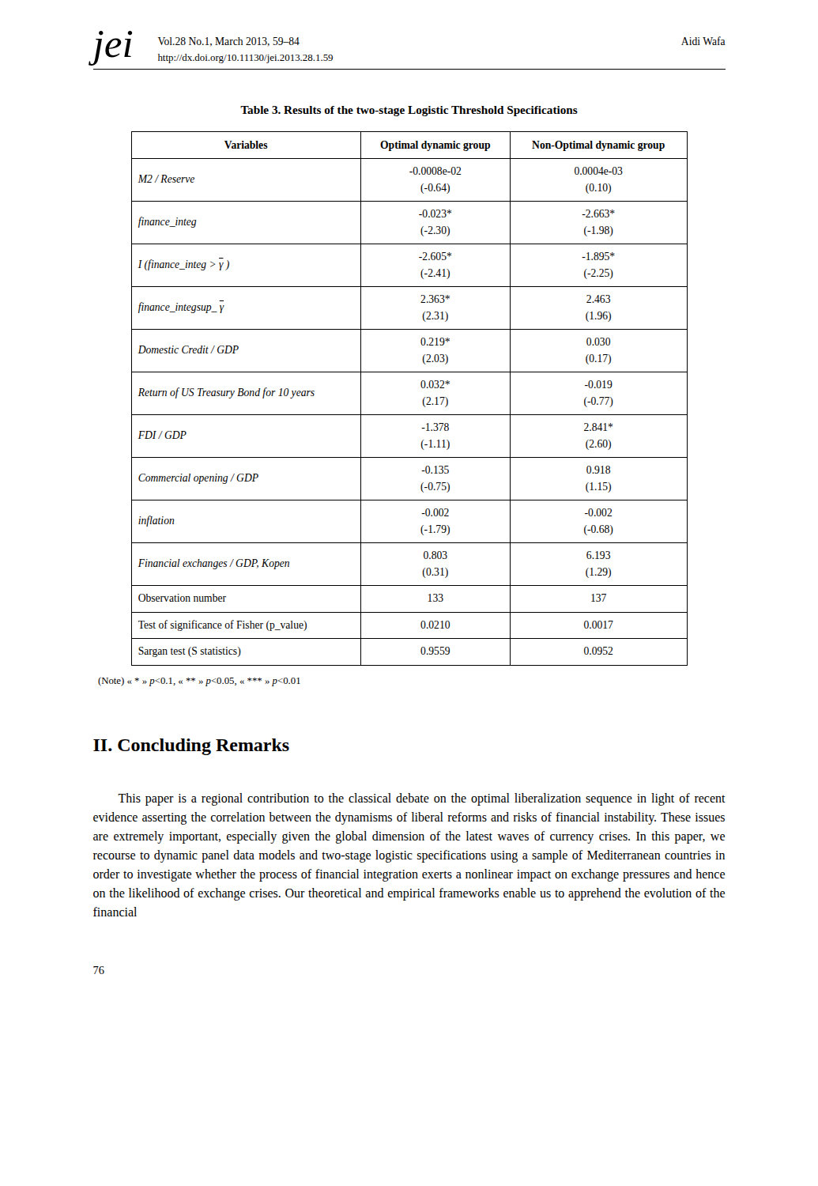jei
Vol.28 No.1, March 2013, 59–84 Aidi Wafa
http://dx.doi.org/10.11130/jei.2013.28.1.59
Table 3. Results of the two-stage Logistic Threshold Specifications
| Variables | Optimal dynamic group | Non-Optimal dynamic group |
| --- | --- | --- |
| M2 / Reserve | -0.0008e-02 (-0.64) | 0.0004e-03 (0.10) |
| finance_integ | -0.023* (-2.30) | -2.663* (-1.98) |
| I (finance_integ > γ ) | -2.605* (-2.41) | -1.895* (-2.25) |
| finance_integsup_ γ | 2.363* (2.31) | 2.463 (1.96) |
| Domestic Credit / GDP | 0.219* (2.03) | 0.030 (0.17) |
| Return of US Treasury Bond for 10 years | 0.032* (2.17) | -0.019 (-0.77) |
| FDI / GDP | -1.378 (-1.11) | 2.841* (2.60) |
| Commercial opening / GDP | -0.135 (-0.75) | 0.918 (1.15) |
| inflation | -0.002 (-1.79) | -0.002 (-0.68) |
| Financial exchanges / GDP, Kopen | 0.803 (0.31) | 6.193 (1.29) |
| Observation number | 133 | 137 |
| Test of significance of Fisher (p_value) | 0.0210 | 0.0017 |
| Sargan test (S statistics) | 0.9559 | 0.0952 |
(Note) « * » p<0.1, « ** » p<0.05, « *** » p<0.01
II. Concluding Remarks
This paper is a regional contribution to the classical debate on the optimal liberalization sequence in light of recent evidence asserting the correlation between the dynamisms of liberal reforms and risks of financial instability. These issues are extremely important, especially given the global dimension of the latest waves of currency crises. In this paper, we recourse to dynamic panel data models and two-stage logistic specifications using a sample of Mediterranean countries in order to investigate whether the process of financial integration exerts a nonlinear impact on exchange pressures and hence on the likelihood of exchange crises. Our theoretical and empirical frameworks enable us to apprehend the evolution of the financial
76